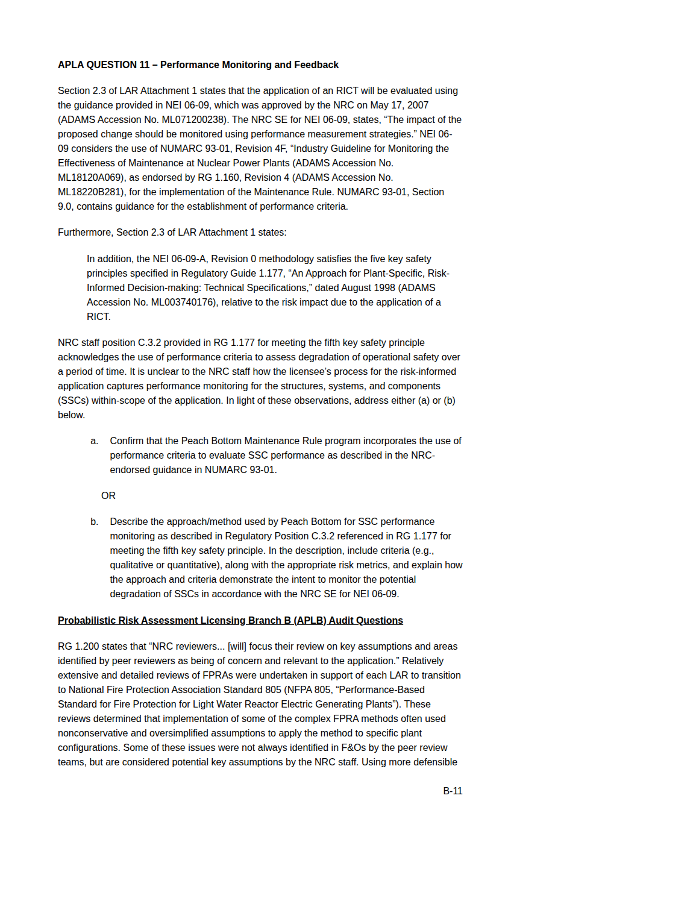APLA QUESTION 11 – Performance Monitoring and Feedback
Section 2.3 of LAR Attachment 1 states that the application of an RICT will be evaluated using the guidance provided in NEI 06-09, which was approved by the NRC on May 17, 2007 (ADAMS Accession No. ML071200238). The NRC SE for NEI 06-09, states, “The impact of the proposed change should be monitored using performance measurement strategies.” NEI 06-09 considers the use of NUMARC 93-01, Revision 4F, “Industry Guideline for Monitoring the Effectiveness of Maintenance at Nuclear Power Plants (ADAMS Accession No. ML18120A069), as endorsed by RG 1.160, Revision 4 (ADAMS Accession No. ML18220B281), for the implementation of the Maintenance Rule. NUMARC 93-01, Section 9.0, contains guidance for the establishment of performance criteria.
Furthermore, Section 2.3 of LAR Attachment 1 states:
In addition, the NEI 06-09-A, Revision 0 methodology satisfies the five key safety principles specified in Regulatory Guide 1.177, “An Approach for Plant-Specific, Risk-Informed Decision-making: Technical Specifications,” dated August 1998 (ADAMS Accession No. ML003740176), relative to the risk impact due to the application of a RICT.
NRC staff position C.3.2 provided in RG 1.177 for meeting the fifth key safety principle acknowledges the use of performance criteria to assess degradation of operational safety over a period of time. It is unclear to the NRC staff how the licensee’s process for the risk-informed application captures performance monitoring for the structures, systems, and components (SSCs) within-scope of the application. In light of these observations, address either (a) or (b) below.
Confirm that the Peach Bottom Maintenance Rule program incorporates the use of performance criteria to evaluate SSC performance as described in the NRC-endorsed guidance in NUMARC 93-01.
OR
Describe the approach/method used by Peach Bottom for SSC performance monitoring as described in Regulatory Position C.3.2 referenced in RG 1.177 for meeting the fifth key safety principle. In the description, include criteria (e.g., qualitative or quantitative), along with the appropriate risk metrics, and explain how the approach and criteria demonstrate the intent to monitor the potential degradation of SSCs in accordance with the NRC SE for NEI 06-09.
Probabilistic Risk Assessment Licensing Branch B (APLB) Audit Questions
RG 1.200 states that “NRC reviewers... [will] focus their review on key assumptions and areas identified by peer reviewers as being of concern and relevant to the application.” Relatively extensive and detailed reviews of FPRAs were undertaken in support of each LAR to transition to National Fire Protection Association Standard 805 (NFPA 805, “Performance-Based Standard for Fire Protection for Light Water Reactor Electric Generating Plants”). These reviews determined that implementation of some of the complex FPRA methods often used nonconservative and oversimplified assumptions to apply the method to specific plant configurations. Some of these issues were not always identified in F&Os by the peer review teams, but are considered potential key assumptions by the NRC staff. Using more defensible
B-11